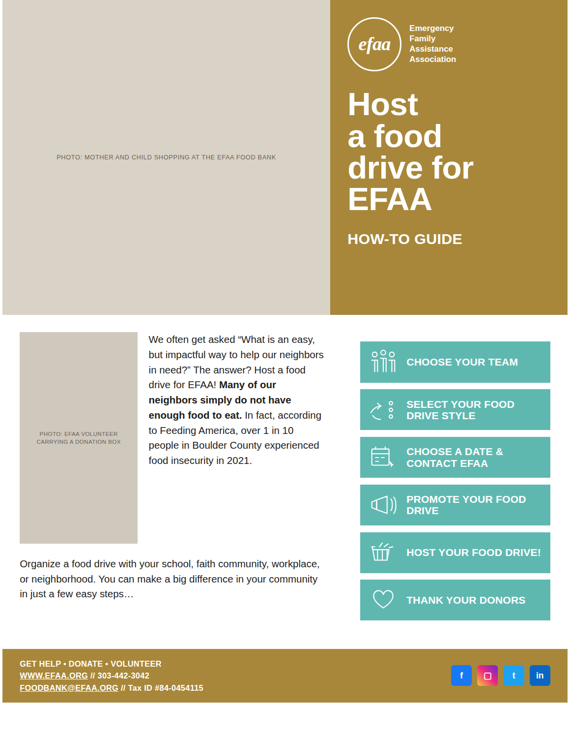Photo: mother and child shopping at the EFAA food bank
efaa
Emergency
Family
Assistance
Association
Host
a food
drive for
EFAA
HOW-TO GUIDE
Photo: EFAA volunteer carrying a donation box
We often get asked “What is an easy, but impactful way to help our neighbors in need?” The answer? Host a food drive for EFAA! Many of our neighbors simply do not have enough food to eat. In fact, according to Feeding America, over 1 in 10 people in Boulder County experienced food insecurity in 2021.
Organize a food drive with your school, faith community, workplace, or neighborhood. You can make a big difference in your community in just a few easy steps…
CHOOSE YOUR TEAM
SELECT YOUR FOOD DRIVE STYLE
CHOOSE A DATE & CONTACT EFAA
PROMOTE YOUR FOOD DRIVE
HOST YOUR FOOD DRIVE!
THANK YOUR DONORS
GET HELP • DONATE • VOLUNTEER
WWW.EFAA.ORG // 303-442-3042
FOODBANK@EFAA.ORG // Tax ID #84-0454115
f ▢ t in